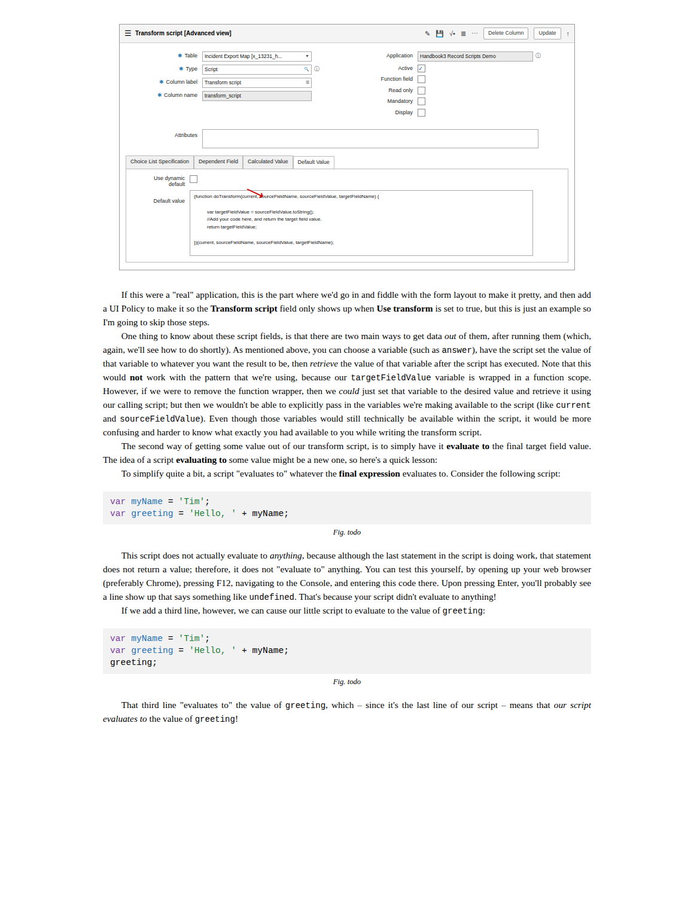☰ Transform script [Advanced view] ✎ 💾 √• ≣ ⋯ Delete Column Update ↑
✱Table
Incident Export Map [x_13231_h...▼
✱Type
Script🔍
ⓘ
✱Column label
Transform script☰
✱Column name
transform_script
Application
Handbook3 Record Scripts Demo
ⓘ
Active
Function field
Read only
Mandatory
Display
Attributes
Choice List Specification
Dependent Field
Calculated Value
Default Value
Use dynamic
default
Default value
(function doTransform(current, sourceFieldName, sourceFieldValue, targetFieldName) {
var targetFieldValue = sourceFieldValue.toString();
//Add your code here, and return the target field value.
return targetFieldValue;
})(current, sourceFieldName, sourceFieldValue, targetFieldName);
⟶
If this were a "real" application, this is the part where we'd go in and fiddle with the form layout to make it pretty, and then add a UI Policy to make it so the Transform script field only shows up when Use transform is set to true, but this is just an example so I'm going to skip those steps.
One thing to know about these script fields, is that there are two main ways to get data out of them, after running them (which, again, we'll see how to do shortly). As mentioned above, you can choose a variable (such as answer), have the script set the value of that variable to whatever you want the result to be, then retrieve the value of that variable after the script has executed. Note that this would not work with the pattern that we're using, because our targetFieldValue variable is wrapped in a function scope. However, if we were to remove the function wrapper, then we could just set that variable to the desired value and retrieve it using our calling script; but then we wouldn't be able to explicitly pass in the variables we're making available to the script (like current and sourceFieldValue). Even though those variables would still technically be available within the script, it would be more confusing and harder to know what exactly you had available to you while writing the transform script.
The second way of getting some value out of our transform script, is to simply have it evaluate to the final target field value. The idea of a script evaluating to some value might be a new one, so here's a quick lesson:
To simplify quite a bit, a script "evaluates to" whatever the final expression evaluates to. Consider the following script:
var myName = 'Tim';
var greeting = 'Hello, ' + myName;
Fig. todo
This script does not actually evaluate to anything, because although the last statement in the script is doing work, that statement does not return a value; therefore, it does not "evaluate to" anything. You can test this yourself, by opening up your web browser (preferably Chrome), pressing F12, navigating to the Console, and entering this code there. Upon pressing Enter, you'll probably see a line show up that says something like undefined. That's because your script didn't evaluate to anything!
If we add a third line, however, we can cause our little script to evaluate to the value of greeting:
var myName = 'Tim';
var greeting = 'Hello, ' + myName;
greeting;
Fig. todo
That third line "evaluates to" the value of greeting, which – since it's the last line of our script – means that our script evaluates to the value of greeting!